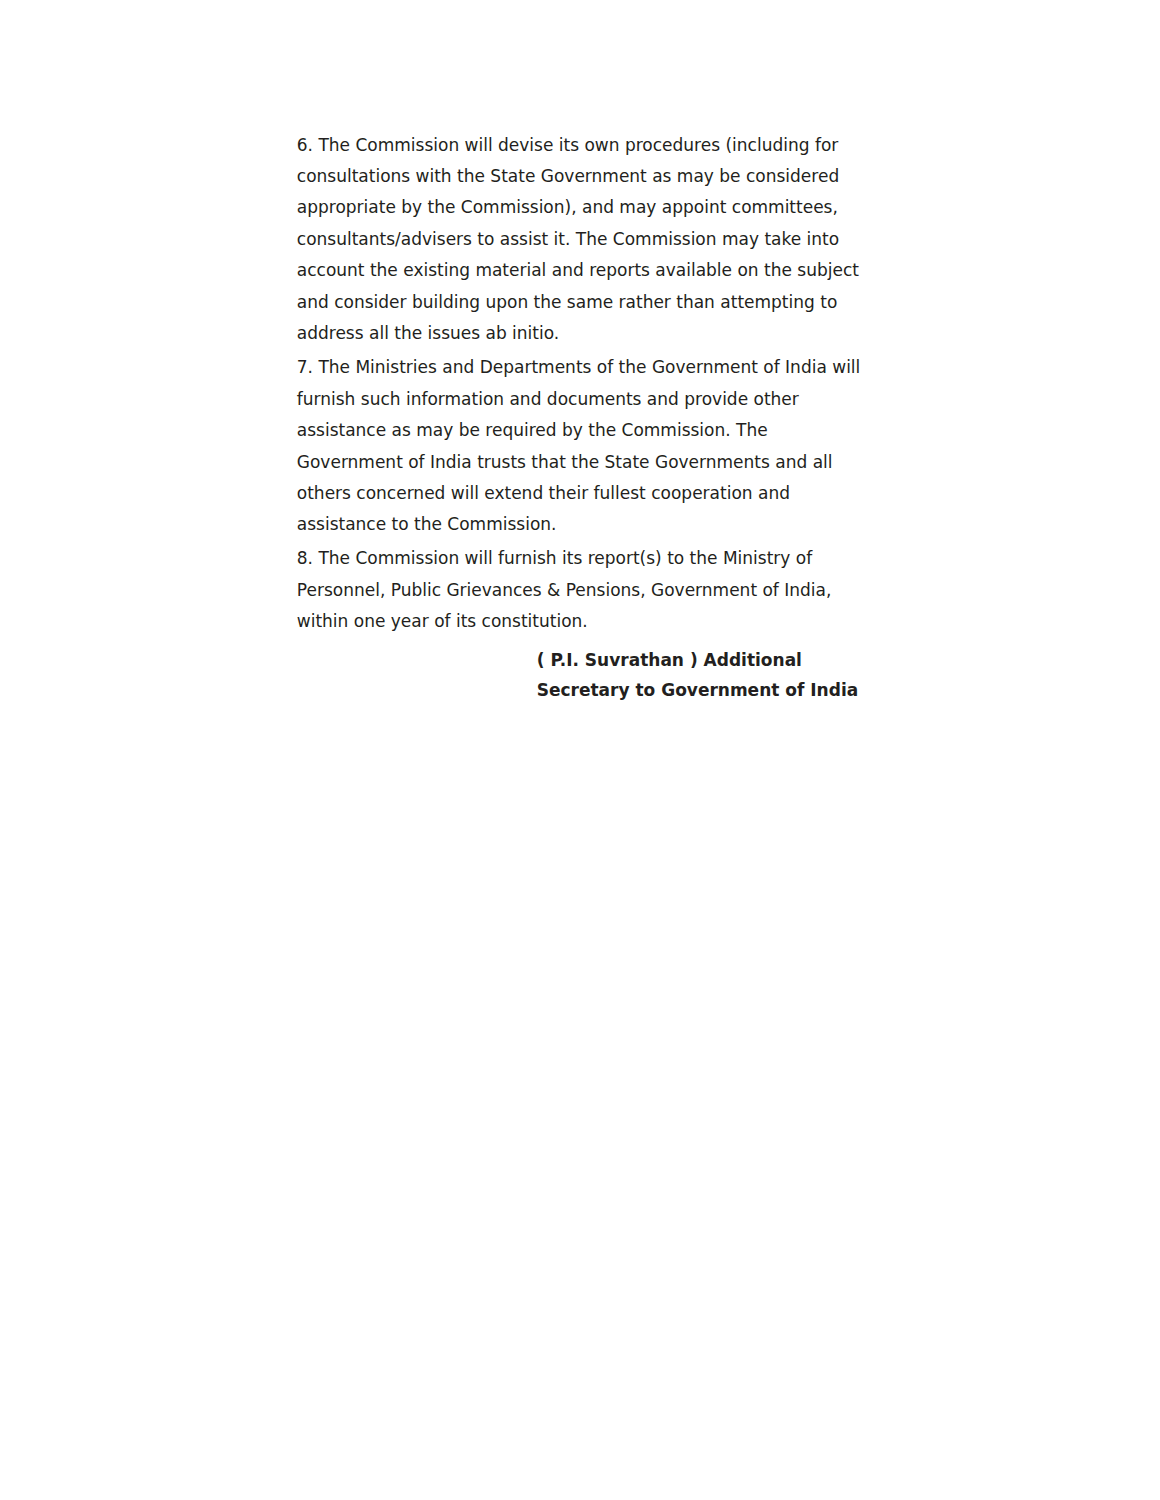6. The Commission will devise its own procedures (including for consultations with the State Government as may be considered appropriate by the Commission), and may appoint committees, consultants/advisers to assist it. The Commission may take into account the existing material and reports available on the subject and consider building upon the same rather than attempting to address all the issues ab initio.
7. The Ministries and Departments of the Government of India will furnish such information and documents and provide other assistance as may be required by the Commission. The Government of India trusts that the State Governments and all others concerned will extend their fullest cooperation and assistance to the Commission.
8. The Commission will furnish its report(s) to the Ministry of Personnel, Public Grievances & Pensions, Government of India, within one year of its constitution.
( P.I. Suvrathan ) Additional Secretary to Government of India